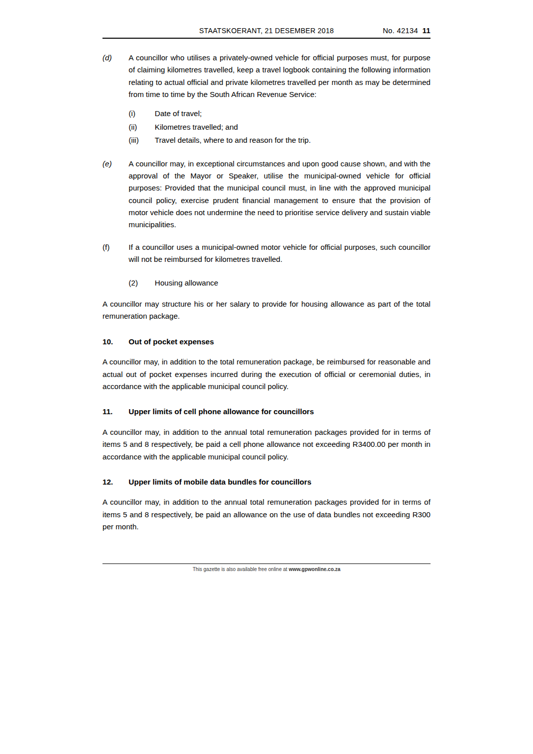STAATSKOERANT, 21 DESEMBER 2018 No. 42134 11
(d)
A councillor who utilises a privately-owned vehicle for official purposes must, for purpose of claiming kilometres travelled, keep a travel logbook containing the following information relating to actual official and private kilometres travelled per month as may be determined from time to time by the South African Revenue Service:
(i) Date of travel;
(ii) Kilometres travelled; and
(iii) Travel details, where to and reason for the trip.
(e)
A councillor may, in exceptional circumstances and upon good cause shown, and with the approval of the Mayor or Speaker, utilise the municipal-owned vehicle for official purposes: Provided that the municipal council must, in line with the approved municipal council policy, exercise prudent financial management to ensure that the provision of motor vehicle does not undermine the need to prioritise service delivery and sustain viable municipalities.
(f)
If a councillor uses a municipal-owned motor vehicle for official purposes, such councillor will not be reimbursed for kilometres travelled.
(2)
Housing allowance
A councillor may structure his or her salary to provide for housing allowance as part of the total remuneration package.
10. Out of pocket expenses
A councillor may, in addition to the total remuneration package, be reimbursed for reasonable and actual out of pocket expenses incurred during the execution of official or ceremonial duties, in accordance with the applicable municipal council policy.
11. Upper limits of cell phone allowance for councillors
A councillor may, in addition to the annual total remuneration packages provided for in terms of items 5 and 8 respectively, be paid a cell phone allowance not exceeding R3400.00 per month in accordance with the applicable municipal council policy.
12. Upper limits of mobile data bundles for councillors
A councillor may, in addition to the annual total remuneration packages provided for in terms of items 5 and 8 respectively, be paid an allowance on the use of data bundles not exceeding R300 per month.
This gazette is also available free online at www.gpwonline.co.za